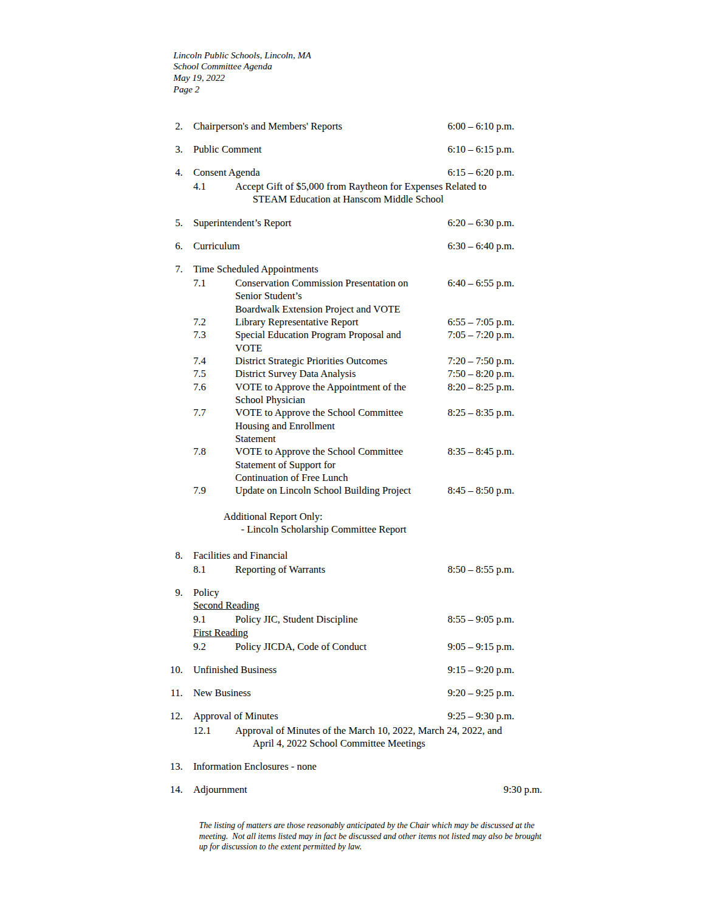Lincoln Public Schools, Lincoln, MA
School Committee Agenda
May 19, 2022
Page 2
2.
Chairperson's and Members' Reports 6:00 – 6:10 p.m.
3.
Public Comment 6:10 – 6:15 p.m.
4.
Consent Agenda 6:15 – 6:20 p.m.
4.1 Accept Gift of $5,000 from Raytheon for Expenses Related to
STEAM Education at Hanscom Middle School
5.
Superintendent’s Report 6:20 – 6:30 p.m.
6.
Curriculum 6:30 – 6:40 p.m.
7.
Time Scheduled Appointments
7.1 Conservation Commission Presentation on Senior Student’s
Boardwalk Extension Project and VOTE 6:40 – 6:55 p.m.
7.2 Library Representative Report 6:55 – 7:05 p.m.
7.3 Special Education Program Proposal and VOTE 7:05 – 7:20 p.m.
7.4 District Strategic Priorities Outcomes 7:20 – 7:50 p.m.
7.5 District Survey Data Analysis 7:50 – 8:20 p.m.
7.6 VOTE to Approve the Appointment of the School Physician 8:20 – 8:25 p.m.
7.7 VOTE to Approve the School Committee Housing and Enrollment
Statement 8:25 – 8:35 p.m.
7.8 VOTE to Approve the School Committee Statement of Support for
Continuation of Free Lunch 8:35 – 8:45 p.m.
7.9 Update on Lincoln School Building Project 8:45 – 8:50 p.m.
Additional Report Only:
- Lincoln Scholarship Committee Report
8.
Facilities and Financial
8.1 Reporting of Warrants 8:50 – 8:55 p.m.
9.
Policy
Second Reading
9.1 Policy JIC, Student Discipline 8:55 – 9:05 p.m.
First Reading
9.2 Policy JICDA, Code of Conduct 9:05 – 9:15 p.m.
10.
Unfinished Business 9:15 – 9:20 p.m.
11.
New Business 9:20 – 9:25 p.m.
12.
Approval of Minutes 9:25 – 9:30 p.m.
12.1 Approval of Minutes of the March 10, 2022, March 24, 2022, and
April 4, 2022 School Committee Meetings
13.
Information Enclosures - none
14.
Adjournment 9:30 p.m.
The listing of matters are those reasonably anticipated by the Chair which may be discussed at the meeting. Not all items listed may in fact be discussed and other items not listed may also be brought up for discussion to the extent permitted by law.